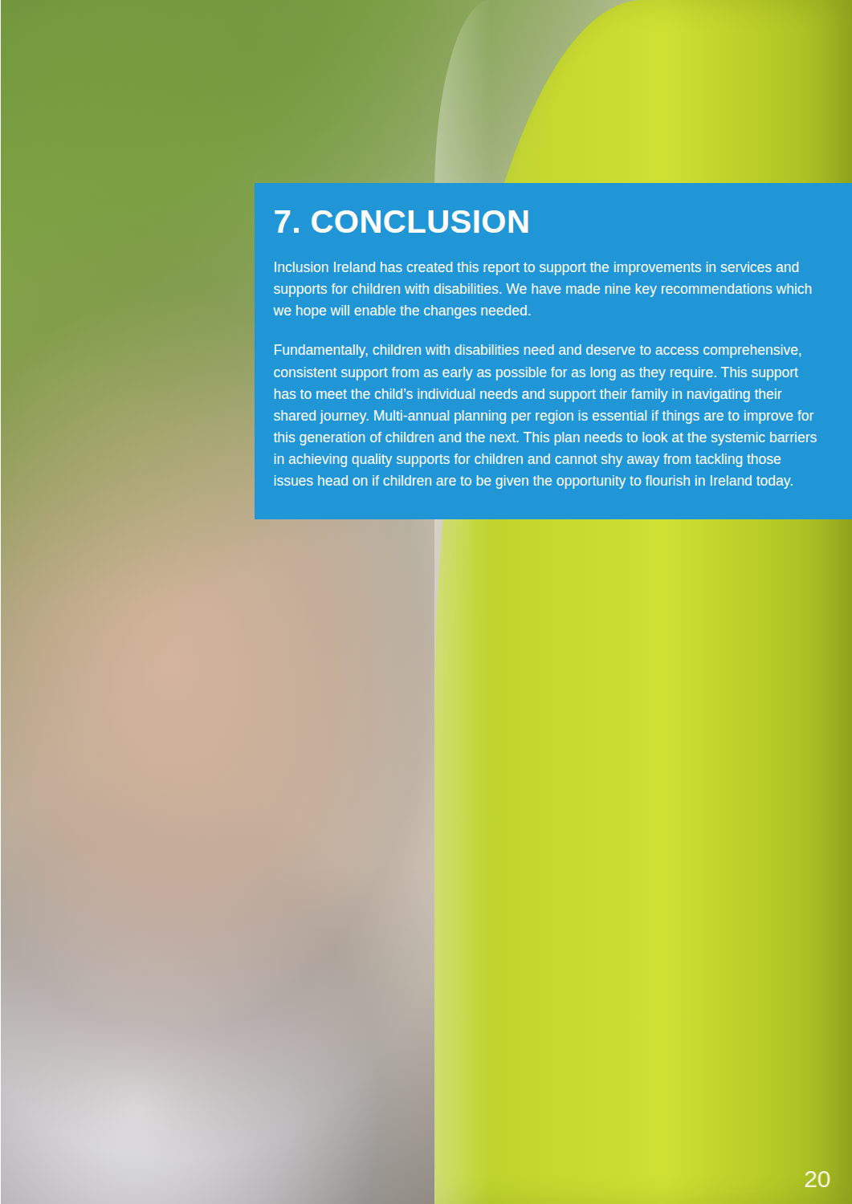7. CONCLUSION
Inclusion Ireland has created this report to support the improvements in services and supports for children with disabilities. We have made nine key recommendations which we hope will enable the changes needed.
Fundamentally, children with disabilities need and deserve to access comprehensive, consistent support from as early as possible for as long as they require. This support has to meet the child’s individual needs and support their family in navigating their shared journey. Multi-annual planning per region is essential if things are to improve for this generation of children and the next. This plan needs to look at the systemic barriers in achieving quality supports for children and cannot shy away from tackling those issues head on if children are to be given the opportunity to flourish in Ireland today.
20